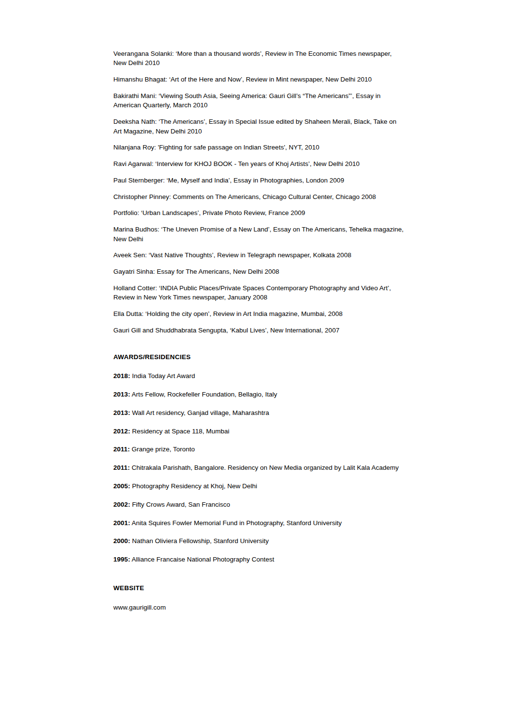Veerangana Solanki: ‘More than a thousand words’, Review in The Economic Times newspaper, New Delhi 2010
Himanshu Bhagat: ‘Art of the Here and Now’, Review in Mint newspaper, New Delhi 2010
Bakirathi Mani: ‘Viewing South Asia, Seeing America: Gauri Gill’s “The Americans”’, Essay in American Quarterly, March 2010
Deeksha Nath: ‘The Americans’, Essay in Special Issue edited by Shaheen Merali, Black, Take on Art Magazine, New Delhi 2010
Nilanjana Roy: 'Fighting for safe passage on Indian Streets', NYT, 2010
Ravi Agarwal: ‘Interview for KHOJ BOOK - Ten years of Khoj Artists’, New Delhi 2010
Paul Sternberger: ‘Me, Myself and India’, Essay in Photographies, London 2009
Christopher Pinney: Comments on The Americans, Chicago Cultural Center, Chicago 2008
Portfolio: ‘Urban Landscapes’, Private Photo Review, France 2009
Marina Budhos: ‘The Uneven Promise of a New Land’, Essay on The Americans, Tehelka magazine, New Delhi
Aveek Sen: ‘Vast Native Thoughts’, Review in Telegraph newspaper, Kolkata 2008
Gayatri Sinha: Essay for The Americans, New Delhi 2008
Holland Cotter: ‘INDIA Public Places/Private Spaces Contemporary Photography and Video Art’, Review in New York Times newspaper, January 2008
Ella Dutta: ‘Holding the city open’, Review in Art India magazine, Mumbai, 2008
Gauri Gill and Shuddhabrata Sengupta, ‘Kabul Lives’, New International, 2007
AWARDS/RESIDENCIES
2018: India Today Art Award
2013: Arts Fellow, Rockefeller Foundation, Bellagio, Italy
2013: Wall Art residency, Ganjad village, Maharashtra
2012: Residency at Space 118, Mumbai
2011: Grange prize, Toronto
2011: Chitrakala Parishath, Bangalore. Residency on New Media organized by Lalit Kala Academy
2005: Photography Residency at Khoj, New Delhi
2002: Fifty Crows Award, San Francisco
2001: Anita Squires Fowler Memorial Fund in Photography, Stanford University
2000: Nathan Oliviera Fellowship, Stanford University
1995: Alliance Francaise National Photography Contest
WEBSITE
www.gaurigill.com